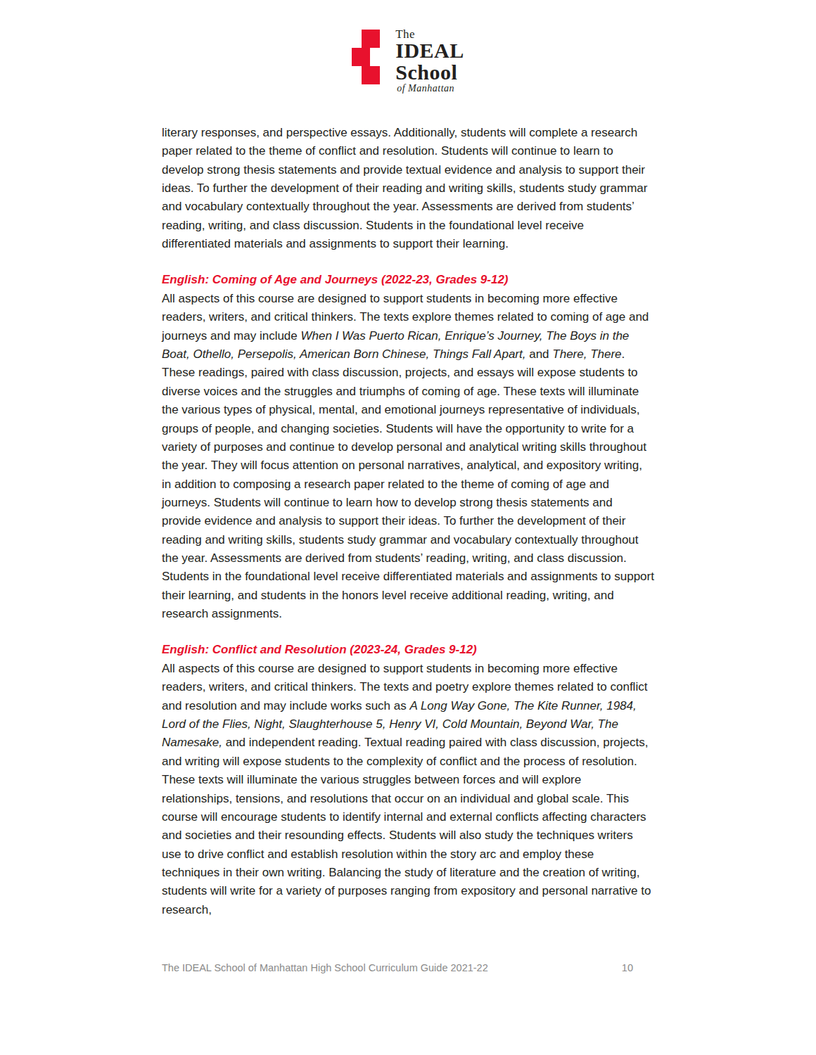The
IDEAL
School
of Manhattan
literary responses, and perspective essays. Additionally, students will complete a research paper related to the theme of conflict and resolution. Students will continue to learn to develop strong thesis statements and provide textual evidence and analysis to support their ideas. To further the development of their reading and writing skills, students study grammar and vocabulary contextually throughout the year. Assessments are derived from students’ reading, writing, and class discussion. Students in the foundational level receive differentiated materials and assignments to support their learning.
English: Coming of Age and Journeys (2022-23, Grades 9-12)
All aspects of this course are designed to support students in becoming more effective readers, writers, and critical thinkers. The texts explore themes related to coming of age and journeys and may include When I Was Puerto Rican, Enrique’s Journey, The Boys in the Boat, Othello, Persepolis, American Born Chinese, Things Fall Apart, and There, There. These readings, paired with class discussion, projects, and essays will expose students to diverse voices and the struggles and triumphs of coming of age. These texts will illuminate the various types of physical, mental, and emotional journeys representative of individuals, groups of people, and changing societies. Students will have the opportunity to write for a variety of purposes and continue to develop personal and analytical writing skills throughout the year. They will focus attention on personal narratives, analytical, and expository writing, in addition to composing a research paper related to the theme of coming of age and journeys. Students will continue to learn how to develop strong thesis statements and provide evidence and analysis to support their ideas. To further the development of their reading and writing skills, students study grammar and vocabulary contextually throughout the year. Assessments are derived from students’ reading, writing, and class discussion. Students in the foundational level receive differentiated materials and assignments to support their learning, and students in the honors level receive additional reading, writing, and research assignments.
English: Conflict and Resolution (2023-24, Grades 9-12)
All aspects of this course are designed to support students in becoming more effective readers, writers, and critical thinkers. The texts and poetry explore themes related to conflict and resolution and may include works such as A Long Way Gone, The Kite Runner, 1984, Lord of the Flies, Night, Slaughterhouse 5, Henry VI, Cold Mountain, Beyond War, The Namesake, and independent reading. Textual reading paired with class discussion, projects, and writing will expose students to the complexity of conflict and the process of resolution. These texts will illuminate the various struggles between forces and will explore relationships, tensions, and resolutions that occur on an individual and global scale. This course will encourage students to identify internal and external conflicts affecting characters and societies and their resounding effects. Students will also study the techniques writers use to drive conflict and establish resolution within the story arc and employ these techniques in their own writing. Balancing the study of literature and the creation of writing, students will write for a variety of purposes ranging from expository and personal narrative to research,
The IDEAL School of Manhattan High School Curriculum Guide 2021-22 10